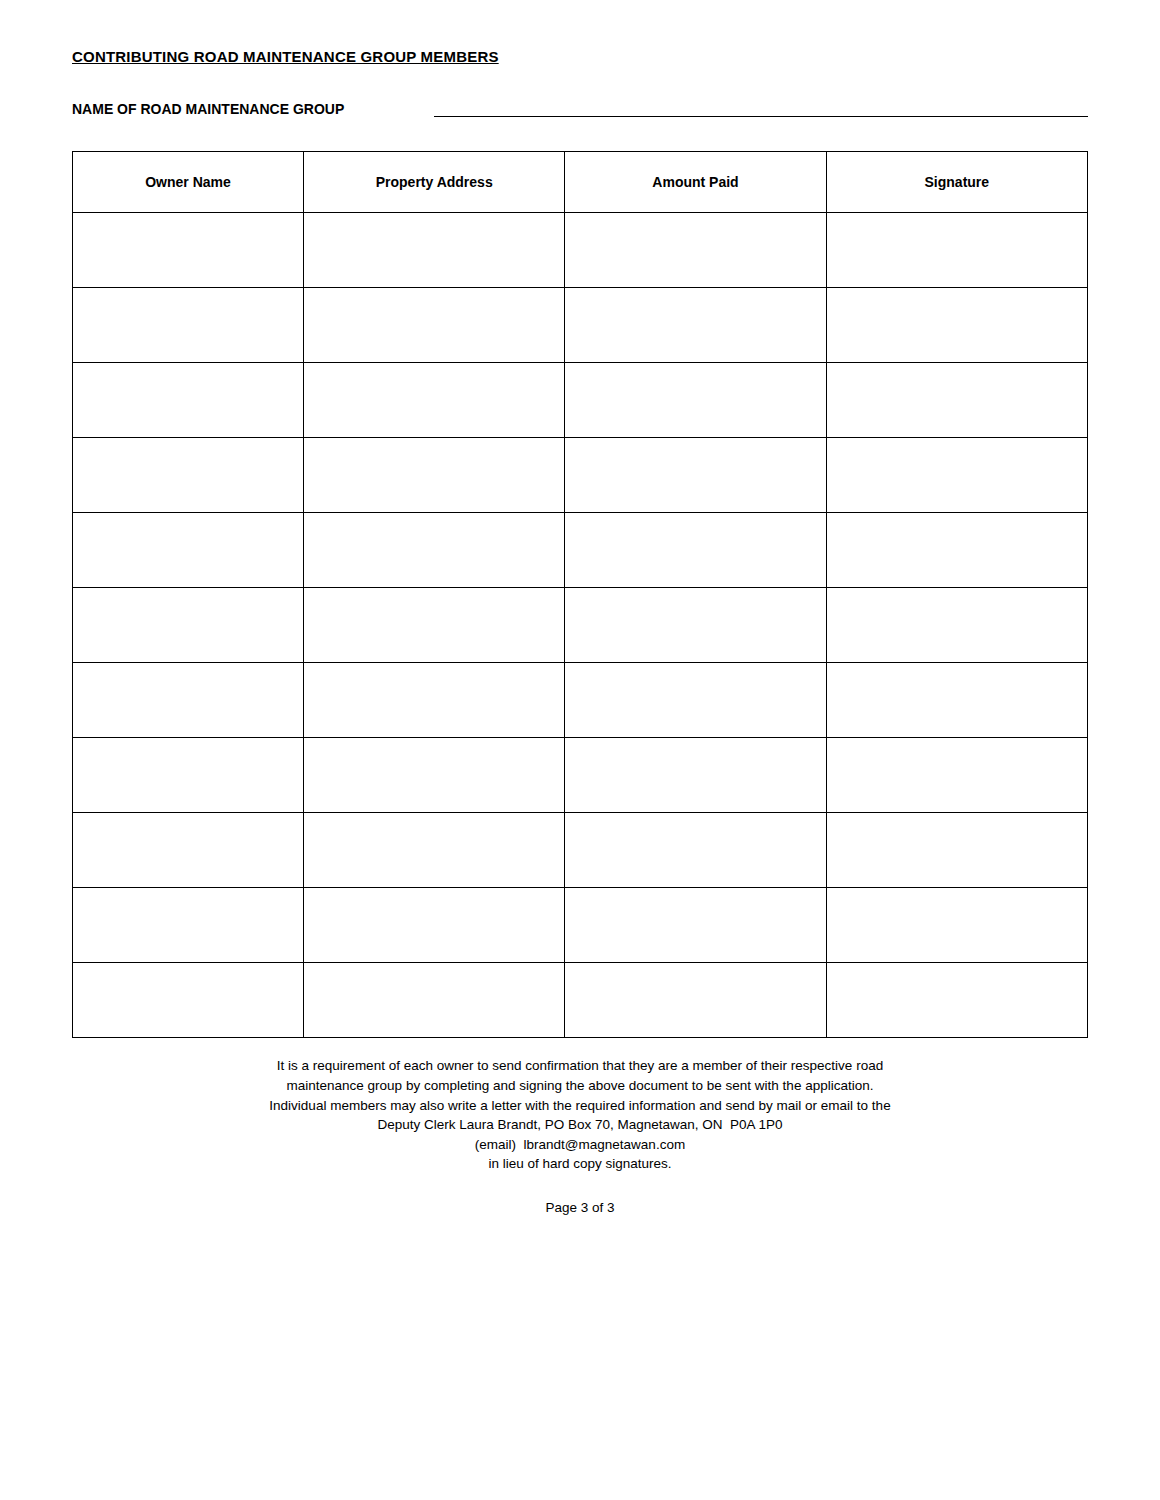CONTRIBUTING ROAD MAINTENANCE GROUP MEMBERS
NAME OF ROAD MAINTENANCE GROUP
| Owner Name | Property Address | Amount Paid | Signature |
| --- | --- | --- | --- |
It is a requirement of each owner to send confirmation that they are a member of their respective road
maintenance group by completing and signing the above document to be sent with the application.
Individual members may also write a letter with the required information and send by mail or email to the
Deputy Clerk Laura Brandt, PO Box 70, Magnetawan, ON P0A 1P0
(email) lbrandt@magnetawan.com
in lieu of hard copy signatures.
Page 3 of 3